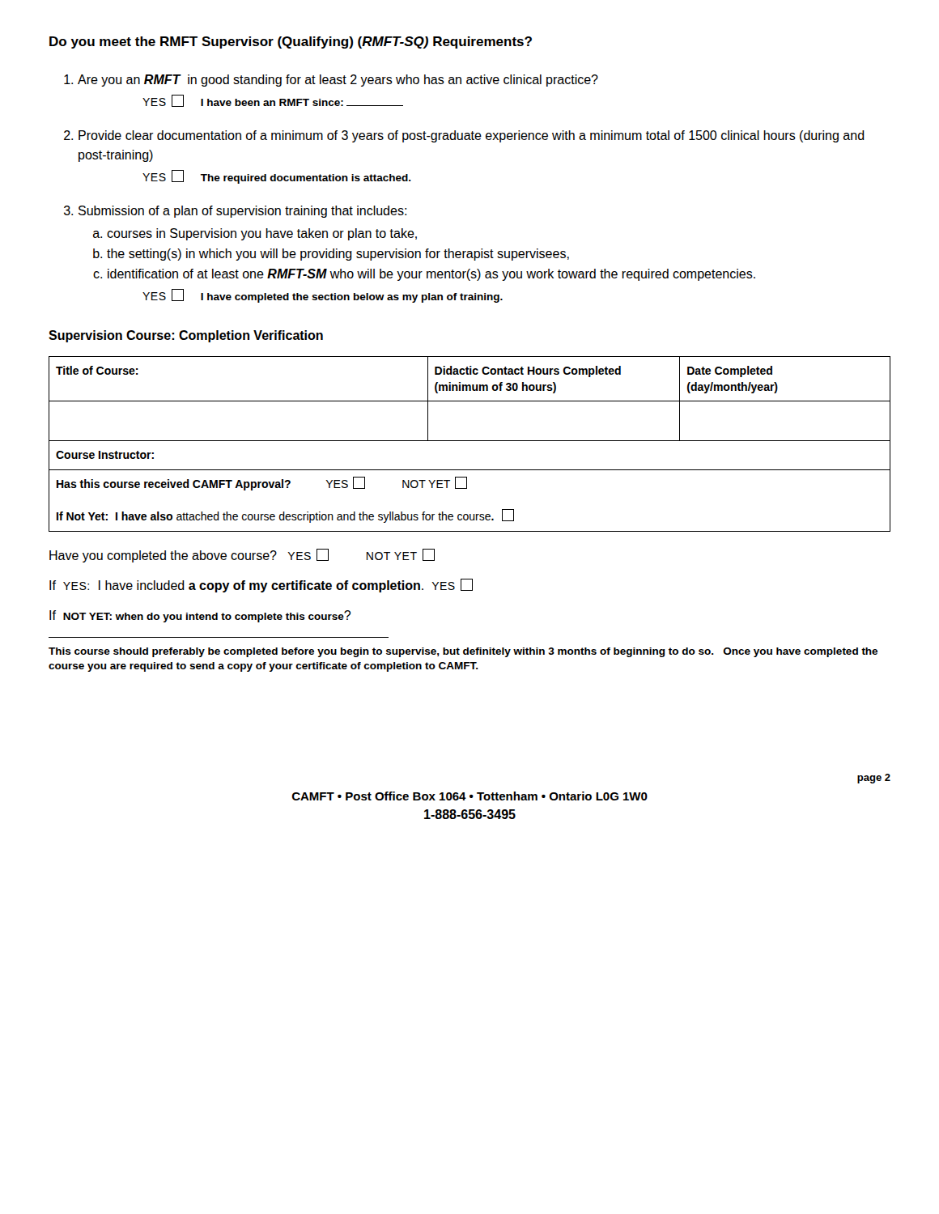Do you meet the RMFT Supervisor (Qualifying) (RMFT-SQ) Requirements?
Are you an RMFT in good standing for at least 2 years who has an active clinical practice?
YES I have been an RMFT since:
Provide clear documentation of a minimum of 3 years of post-graduate experience with a minimum total of 1500 clinical hours (during and post-training)
YES The required documentation is attached.
Submission of a plan of supervision training that includes:
courses in Supervision you have taken or plan to take,
the setting(s) in which you will be providing supervision for therapist supervisees,
identification of at least one RMFT-SM who will be your mentor(s) as you work toward the required competencies.
YES I have completed the section below as my plan of training.
Supervision Course: Completion Verification
| Title of Course: | Didactic Contact Hours Completed (minimum of 30 hours) | Date Completed (day/month/year) |
| Course Instructor: |
| Has this course received CAMFT Approval? YES NOT YET If Not Yet : I have also attached the course description and the syllabus for the course . |
Have you completed the above course? YES NOT YET
If YES: I have included a copy of my certificate of completion. YES
If NOT YET: when do you intend to complete this course?
This course should preferably be completed before you begin to supervise, but definitely within 3 months of beginning to do so. Once you have completed the course you are required to send a copy of your certificate of completion to CAMFT.
page 2
CAMFT • Post Office Box 1064 • Tottenham • Ontario L0G 1W0
1-888-656-3495